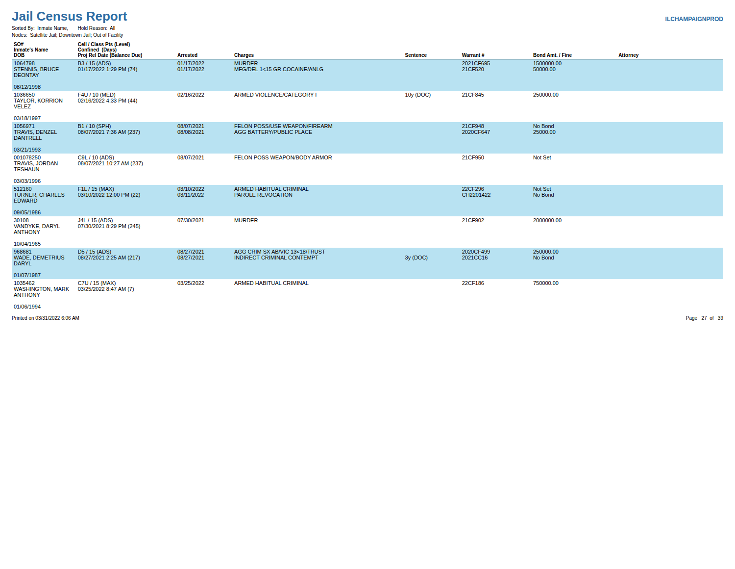ILCHAMPAIGNPROD
Jail Census Report
Sorted By: Inmate Name, Hold Reason: All
Nodes: Satellite Jail; Downtown Jail; Out of Facility
| SO# Inmate's Name DOB | Cell / Class Pts (Level) Confined (Days) Proj Rel Date (Balance Due) | Arrested | Charges | Sentence | Warrant # | Bond Amt. / Fine | Attorney |
| --- | --- | --- | --- | --- | --- | --- | --- |
| 1064798 STENNIS, BRUCE DEONTAY 08/12/1998 | B3 / 15 (ADS) 01/17/2022 1:29 PM (74) | 01/17/2022 01/17/2022 | MURDER MFG/DEL 1<15 GR COCAINE/ANLG | | 2021CF695 21CF520 | 1500000.00 50000.00 | |
| 1036650 TAYLOR, KORRION VELEZ 03/18/1997 | F4U / 10 (MED) 02/16/2022 4:33 PM (44) | 02/16/2022 | ARMED VIOLENCE/CATEGORY I | 10y (DOC) | 21CF845 | 250000.00 | |
| 1056971 TRAVIS, DENZEL DANTRELL 03/21/1993 | B1 / 10 (SPH) 08/07/2021 7:36 AM (237) | 08/07/2021 08/08/2021 | FELON POSS/USE WEAPON/FIREARM AGG BATTERY/PUBLIC PLACE | | 21CF948 2020CF647 | No Bond 25000.00 | |
| 001078250 TRAVIS, JORDAN TESHAUN 03/03/1996 | C9L / 10 (ADS) 08/07/2021 10:27 AM (237) | 08/07/2021 | FELON POSS WEAPON/BODY ARMOR | | 21CF950 | Not Set | |
| 512160 TURNER, CHARLES EDWARD 09/05/1986 | F1L / 15 (MAX) 03/10/2022 12:00 PM (22) | 03/10/2022 03/11/2022 | ARMED HABITUAL CRIMINAL PAROLE REVOCATION | | 22CF296 CH2201422 | Not Set No Bond | |
| 30108 VANDYKE, DARYL ANTHONY 10/04/1965 | J4L / 15 (ADS) 07/30/2021 8:29 PM (245) | 07/30/2021 | MURDER | | 21CF902 | 2000000.00 | |
| 968681 WADE, DEMETRIUS DARYL 01/07/1987 | D5 / 15 (ADS) 08/27/2021 2:25 AM (217) | 08/27/2021 08/27/2021 | AGG CRIM SX AB/VIC 13<18/TRUST INDIRECT CRIMINAL CONTEMPT | 3y (DOC) | 2020CF499 2021CC16 | 250000.00 No Bond | |
| 1035462 WASHINGTON, MARK ANTHONY 01/06/1994 | C7U / 15 (MAX) 03/25/2022 8:47 AM (7) | 03/25/2022 | ARMED HABITUAL CRIMINAL | | 22CF186 | 750000.00 | |
Printed on 03/31/2022 6:06 AM
Page 27 of 39